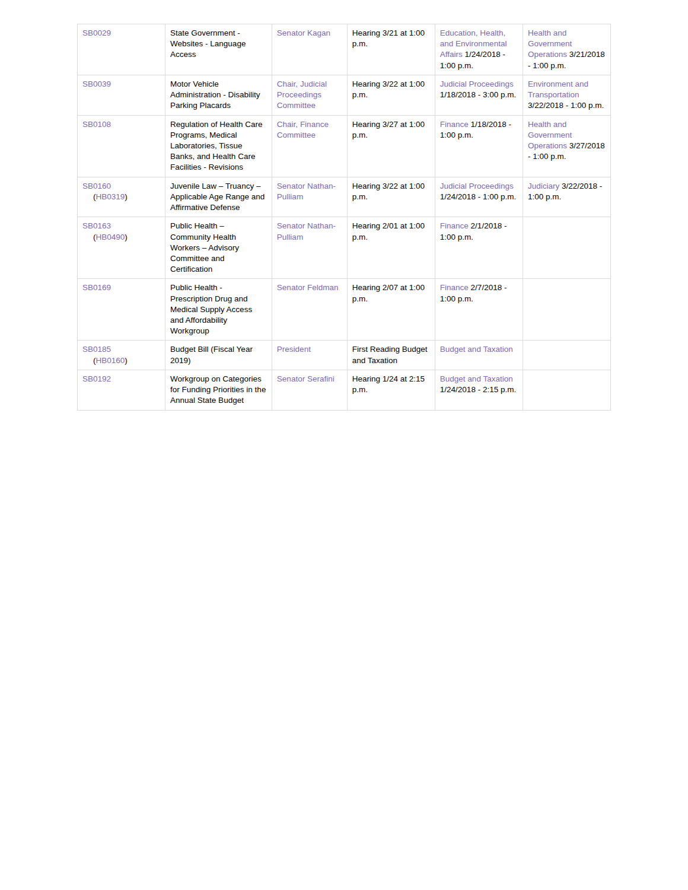| SB0029 | State Government - Websites - Language Access | Senator Kagan | Hearing 3/21 at 1:00 p.m. | Education, Health, and Environmental Affairs 1/24/2018 - 1:00 p.m. | Health and Government Operations 3/21/2018 - 1:00 p.m. |
| SB0039 | Motor Vehicle Administration - Disability Parking Placards | Chair, Judicial Proceedings Committee | Hearing 3/22 at 1:00 p.m. | Judicial Proceedings 1/18/2018 - 3:00 p.m. | Environment and Transportation 3/22/2018 - 1:00 p.m. |
| SB0108 | Regulation of Health Care Programs, Medical Laboratories, Tissue Banks, and Health Care Facilities - Revisions | Chair, Finance Committee | Hearing 3/27 at 1:00 p.m. | Finance 1/18/2018 - 1:00 p.m. | Health and Government Operations 3/27/2018 - 1:00 p.m. |
| SB0160 ( HB0319 ) | Juvenile Law – Truancy – Applicable Age Range and Affirmative Defense | Senator Nathan-Pulliam | Hearing 3/22 at 1:00 p.m. | Judicial Proceedings 1/24/2018 - 1:00 p.m. | Judiciary 3/22/2018 - 1:00 p.m. |
| SB0163 ( HB0490 ) | Public Health – Community Health Workers – Advisory Committee and Certification | Senator Nathan-Pulliam | Hearing 2/01 at 1:00 p.m. | Finance 2/1/2018 - 1:00 p.m. | |
| SB0169 | Public Health - Prescription Drug and Medical Supply Access and Affordability Workgroup | Senator Feldman | Hearing 2/07 at 1:00 p.m. | Finance 2/7/2018 - 1:00 p.m. | |
| SB0185 ( HB0160 ) | Budget Bill (Fiscal Year 2019) | President | First Reading Budget and Taxation | Budget and Taxation | |
| SB0192 | Workgroup on Categories for Funding Priorities in the Annual State Budget | Senator Serafini | Hearing 1/24 at 2:15 p.m. | Budget and Taxation 1/24/2018 - 2:15 p.m. | |